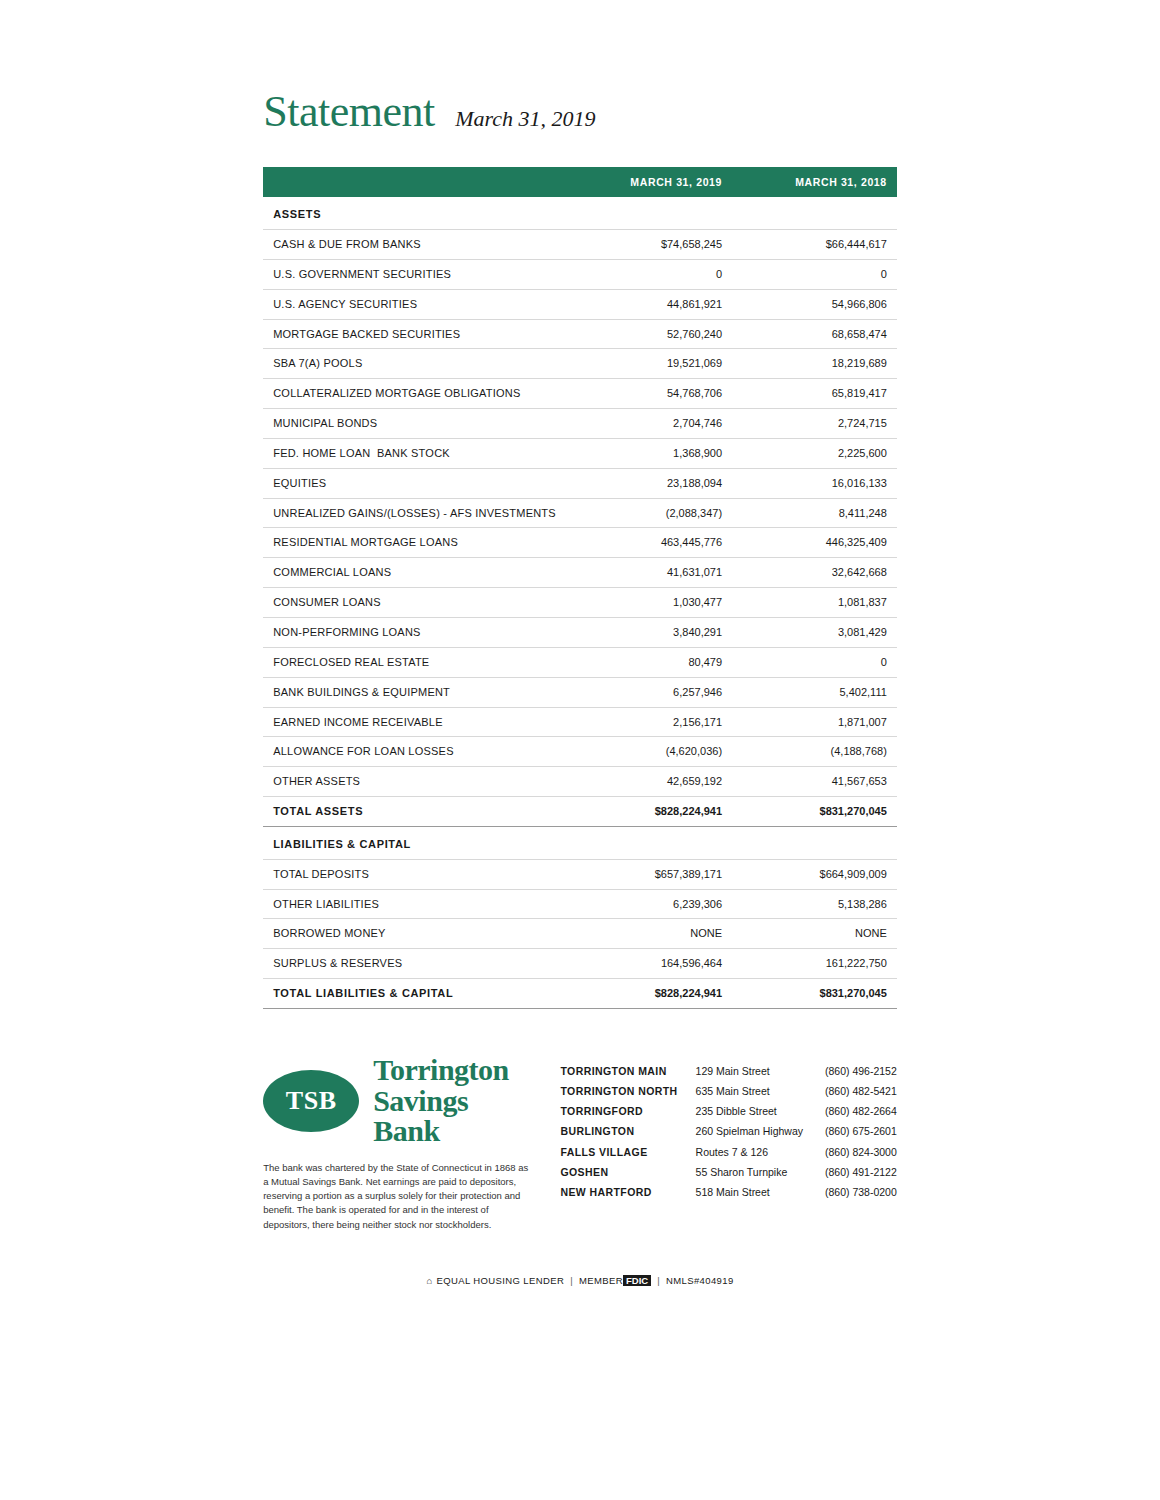Statement March 31, 2019
| | March 31, 2019 | March 31, 2018 |
| --- | --- | --- |
| Assets |
| Cash & Due from Banks | $74,658,245 | $66,444,617 |
| U.S. Government Securities | 0 | 0 |
| U.S. Agency Securities | 44,861,921 | 54,966,806 |
| Mortgage Backed Securities | 52,760,240 | 68,658,474 |
| SBA 7(a) Pools | 19,521,069 | 18,219,689 |
| Collateralized Mortgage Obligations | 54,768,706 | 65,819,417 |
| Municipal Bonds | 2,704,746 | 2,724,715 |
| Fed. Home Loan Bank Stock | 1,368,900 | 2,225,600 |
| Equities | 23,188,094 | 16,016,133 |
| Unrealized Gains/(Losses) - AFS Investments | (2,088,347) | 8,411,248 |
| Residential Mortgage Loans | 463,445,776 | 446,325,409 |
| Commercial Loans | 41,631,071 | 32,642,668 |
| Consumer Loans | 1,030,477 | 1,081,837 |
| Non-Performing Loans | 3,840,291 | 3,081,429 |
| Foreclosed Real Estate | 80,479 | 0 |
| Bank Buildings & Equipment | 6,257,946 | 5,402,111 |
| Earned Income Receivable | 2,156,171 | 1,871,007 |
| Allowance for Loan Losses | (4,620,036) | (4,188,768) |
| Other Assets | 42,659,192 | 41,567,653 |
| Total Assets | $828,224,941 | $831,270,045 |
| Liabilities & Capital |
| Total Deposits | $657,389,171 | $664,909,009 |
| Other Liabilities | 6,239,306 | 5,138,286 |
| Borrowed Money | NONE | NONE |
| Surplus & Reserves | 164,596,464 | 161,222,750 |
| Total Liabilities & Capital | $828,224,941 | $831,270,045 |
TSB
Torrington
Savings Bank
The bank was chartered by the State of Connecticut in 1868 as a Mutual Savings Bank. Net earnings are paid to depositors, reserving a portion as a surplus solely for their protection and benefit. The bank is operated for and in the interest of depositors, there being neither stock nor stockholders.
| Torrington Main | 129 Main Street | (860) 496-2152 |
| Torrington North | 635 Main Street | (860) 482-5421 |
| Torringford | 235 Dibble Street | (860) 482-2664 |
| Burlington | 260 Spielman Highway | (860) 675-2601 |
| Falls Village | Routes 7 & 126 | (860) 824-3000 |
| Goshen | 55 Sharon Turnpike | (860) 491-2122 |
| New Hartford | 518 Main Street | (860) 738-0200 |
⌂EQUAL HOUSING LENDER|MEMBERFDIC|NMLS#404919